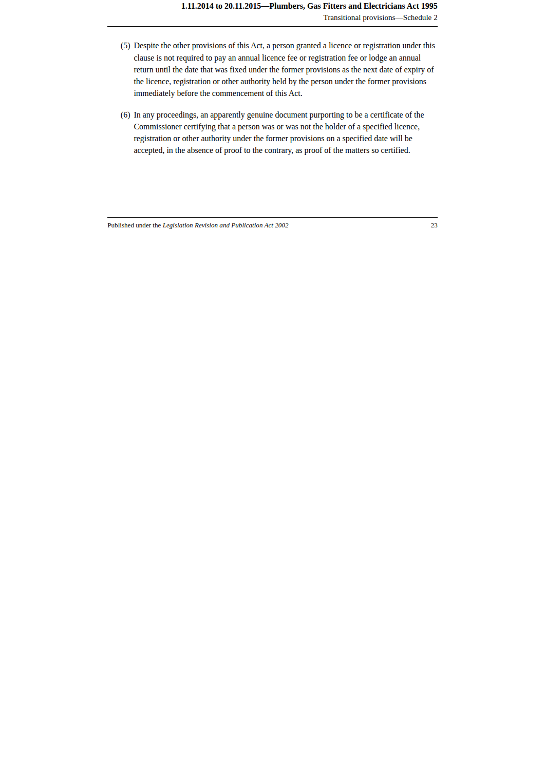1.11.2014 to 20.11.2015—Plumbers, Gas Fitters and Electricians Act 1995
Transitional provisions—Schedule 2
(5) Despite the other provisions of this Act, a person granted a licence or registration under this clause is not required to pay an annual licence fee or registration fee or lodge an annual return until the date that was fixed under the former provisions as the next date of expiry of the licence, registration or other authority held by the person under the former provisions immediately before the commencement of this Act.
(6) In any proceedings, an apparently genuine document purporting to be a certificate of the Commissioner certifying that a person was or was not the holder of a specified licence, registration or other authority under the former provisions on a specified date will be accepted, in the absence of proof to the contrary, as proof of the matters so certified.
Published under the Legislation Revision and Publication Act 2002 23